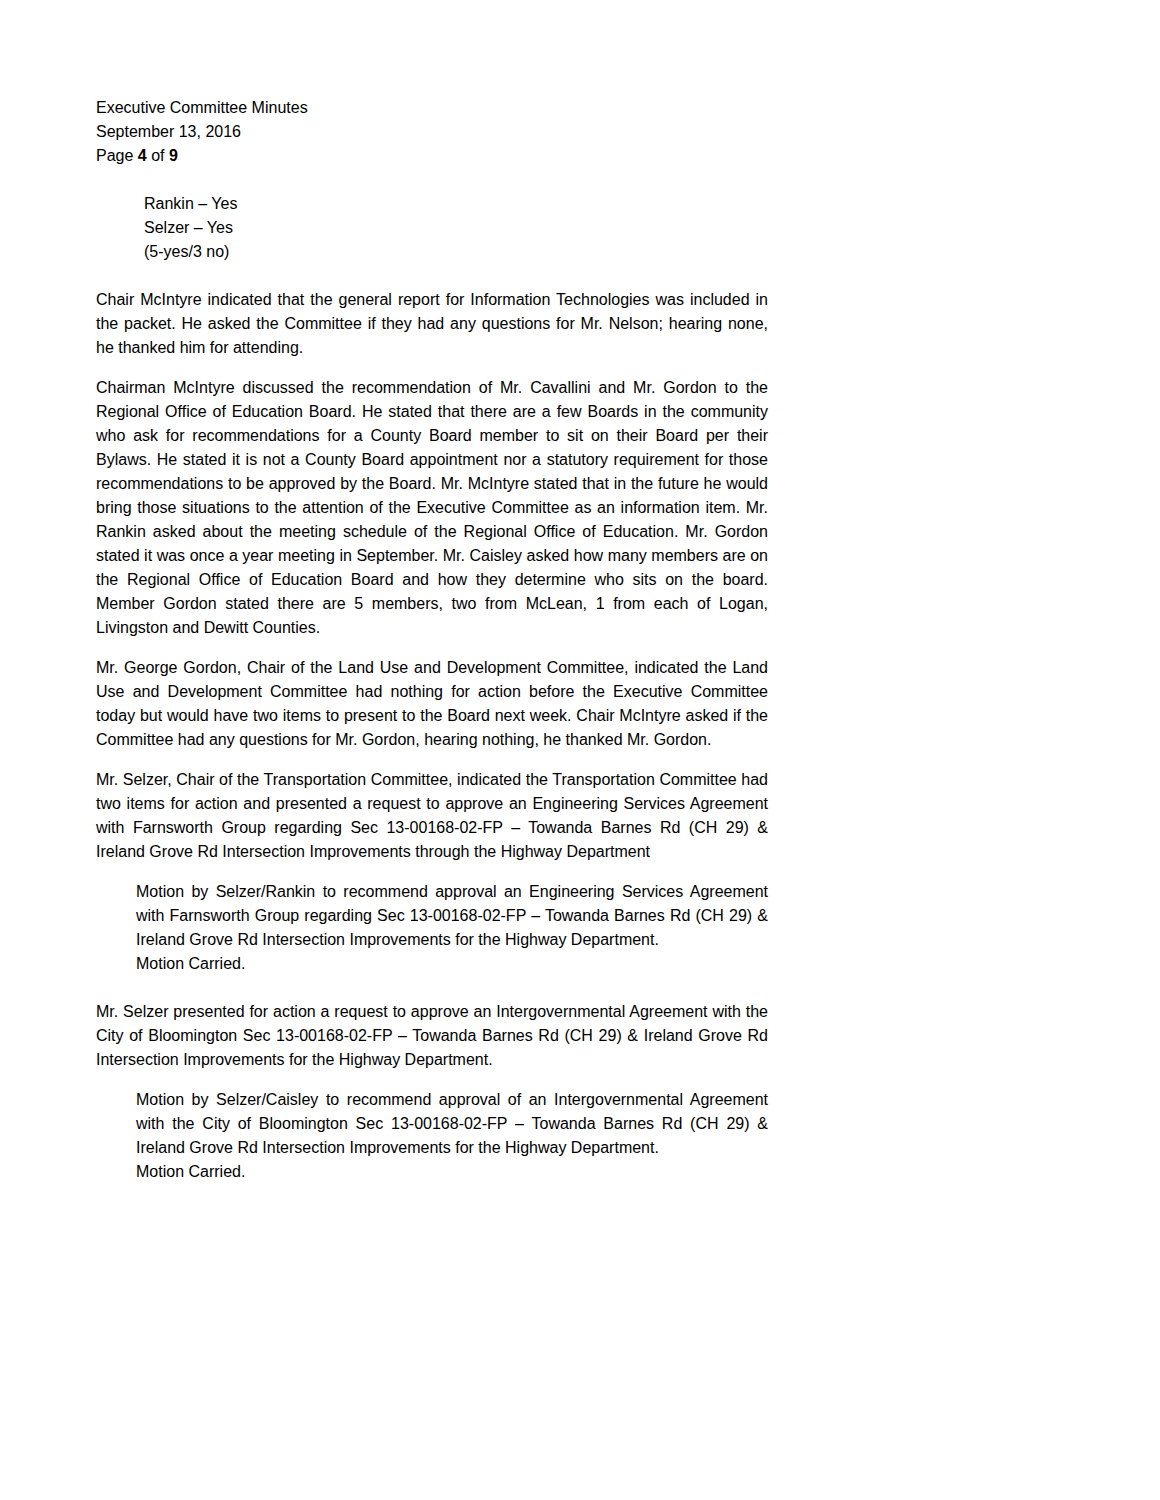Executive Committee Minutes
September 13, 2016
Page 4 of 9
Rankin – Yes
Selzer – Yes
(5-yes/3 no)
Chair McIntyre indicated that the general report for Information Technologies was included in the packet. He asked the Committee if they had any questions for Mr. Nelson; hearing none, he thanked him for attending.
Chairman McIntyre discussed the recommendation of Mr. Cavallini and Mr. Gordon to the Regional Office of Education Board. He stated that there are a few Boards in the community who ask for recommendations for a County Board member to sit on their Board per their Bylaws. He stated it is not a County Board appointment nor a statutory requirement for those recommendations to be approved by the Board. Mr. McIntyre stated that in the future he would bring those situations to the attention of the Executive Committee as an information item. Mr. Rankin asked about the meeting schedule of the Regional Office of Education. Mr. Gordon stated it was once a year meeting in September. Mr. Caisley asked how many members are on the Regional Office of Education Board and how they determine who sits on the board. Member Gordon stated there are 5 members, two from McLean, 1 from each of Logan, Livingston and Dewitt Counties.
Mr. George Gordon, Chair of the Land Use and Development Committee, indicated the Land Use and Development Committee had nothing for action before the Executive Committee today but would have two items to present to the Board next week. Chair McIntyre asked if the Committee had any questions for Mr. Gordon, hearing nothing, he thanked Mr. Gordon.
Mr. Selzer, Chair of the Transportation Committee, indicated the Transportation Committee had two items for action and presented a request to approve an Engineering Services Agreement with Farnsworth Group regarding Sec 13-00168-02-FP – Towanda Barnes Rd (CH 29) & Ireland Grove Rd Intersection Improvements through the Highway Department
Motion by Selzer/Rankin to recommend approval an Engineering Services Agreement with Farnsworth Group regarding Sec 13-00168-02-FP – Towanda Barnes Rd (CH 29) & Ireland Grove Rd Intersection Improvements for the Highway Department.
Motion Carried.
Mr. Selzer presented for action a request to approve an Intergovernmental Agreement with the City of Bloomington Sec 13-00168-02-FP – Towanda Barnes Rd (CH 29) & Ireland Grove Rd Intersection Improvements for the Highway Department.
Motion by Selzer/Caisley to recommend approval of an Intergovernmental Agreement with the City of Bloomington Sec 13-00168-02-FP – Towanda Barnes Rd (CH 29) & Ireland Grove Rd Intersection Improvements for the Highway Department.
Motion Carried.